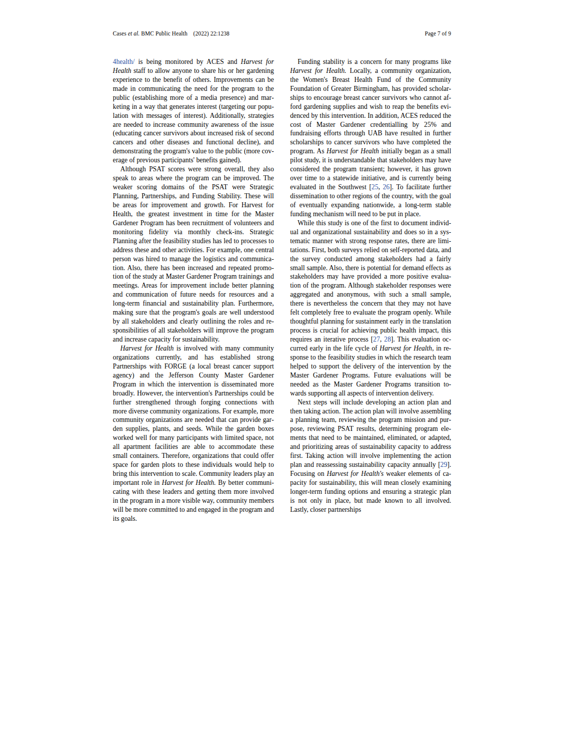Cases et al. BMC Public Health (2022) 22:1238
Page 7 of 9
4health/ is being monitored by ACES and Harvest for Health staff to allow anyone to share his or her gardening experience to the benefit of others. Improvements can be made in communicating the need for the program to the public (establishing more of a media presence) and marketing in a way that generates interest (targeting our population with messages of interest). Additionally, strategies are needed to increase community awareness of the issue (educating cancer survivors about increased risk of second cancers and other diseases and functional decline), and demonstrating the program's value to the public (more coverage of previous participants' benefits gained).
Although PSAT scores were strong overall, they also speak to areas where the program can be improved. The weaker scoring domains of the PSAT were Strategic Planning, Partnerships, and Funding Stability. These will be areas for improvement and growth. For Harvest for Health, the greatest investment in time for the Master Gardener Program has been recruitment of volunteers and monitoring fidelity via monthly check-ins. Strategic Planning after the feasibility studies has led to processes to address these and other activities. For example, one central person was hired to manage the logistics and communication. Also, there has been increased and repeated promotion of the study at Master Gardener Program trainings and meetings. Areas for improvement include better planning and communication of future needs for resources and a long-term financial and sustainability plan. Furthermore, making sure that the program's goals are well understood by all stakeholders and clearly outlining the roles and responsibilities of all stakeholders will improve the program and increase capacity for sustainability.
Harvest for Health is involved with many community organizations currently, and has established strong Partnerships with FORGE (a local breast cancer support agency) and the Jefferson County Master Gardener Program in which the intervention is disseminated more broadly. However, the intervention's Partnerships could be further strengthened through forging connections with more diverse community organizations. For example, more community organizations are needed that can provide garden supplies, plants, and seeds. While the garden boxes worked well for many participants with limited space, not all apartment facilities are able to accommodate these small containers. Therefore, organizations that could offer space for garden plots to these individuals would help to bring this intervention to scale. Community leaders play an important role in Harvest for Health. By better communicating with these leaders and getting them more involved in the program in a more visible way, community members will be more committed to and engaged in the program and its goals.
Funding stability is a concern for many programs like Harvest for Health. Locally, a community organization, the Women's Breast Health Fund of the Community Foundation of Greater Birmingham, has provided scholarships to encourage breast cancer survivors who cannot afford gardening supplies and wish to reap the benefits evidenced by this intervention. In addition, ACES reduced the cost of Master Gardener credentialling by 25% and fundraising efforts through UAB have resulted in further scholarships to cancer survivors who have completed the program. As Harvest for Health initially began as a small pilot study, it is understandable that stakeholders may have considered the program transient; however, it has grown over time to a statewide initiative, and is currently being evaluated in the Southwest [25, 26]. To facilitate further dissemination to other regions of the country, with the goal of eventually expanding nationwide, a long-term stable funding mechanism will need to be put in place.
While this study is one of the first to document individual and organizational sustainability and does so in a systematic manner with strong response rates, there are limitations. First, both surveys relied on self-reported data, and the survey conducted among stakeholders had a fairly small sample. Also, there is potential for demand effects as stakeholders may have provided a more positive evaluation of the program. Although stakeholder responses were aggregated and anonymous, with such a small sample, there is nevertheless the concern that they may not have felt completely free to evaluate the program openly. While thoughtful planning for sustainment early in the translation process is crucial for achieving public health impact, this requires an iterative process [27, 28]. This evaluation occurred early in the life cycle of Harvest for Health, in response to the feasibility studies in which the research team helped to support the delivery of the intervention by the Master Gardener Programs. Future evaluations will be needed as the Master Gardener Programs transition towards supporting all aspects of intervention delivery.
Next steps will include developing an action plan and then taking action. The action plan will involve assembling a planning team, reviewing the program mission and purpose, reviewing PSAT results, determining program elements that need to be maintained, eliminated, or adapted, and prioritizing areas of sustainability capacity to address first. Taking action will involve implementing the action plan and reassessing sustainability capacity annually [29]. Focusing on Harvest for Health's weaker elements of capacity for sustainability, this will mean closely examining longer-term funding options and ensuring a strategic plan is not only in place, but made known to all involved. Lastly, closer partnerships